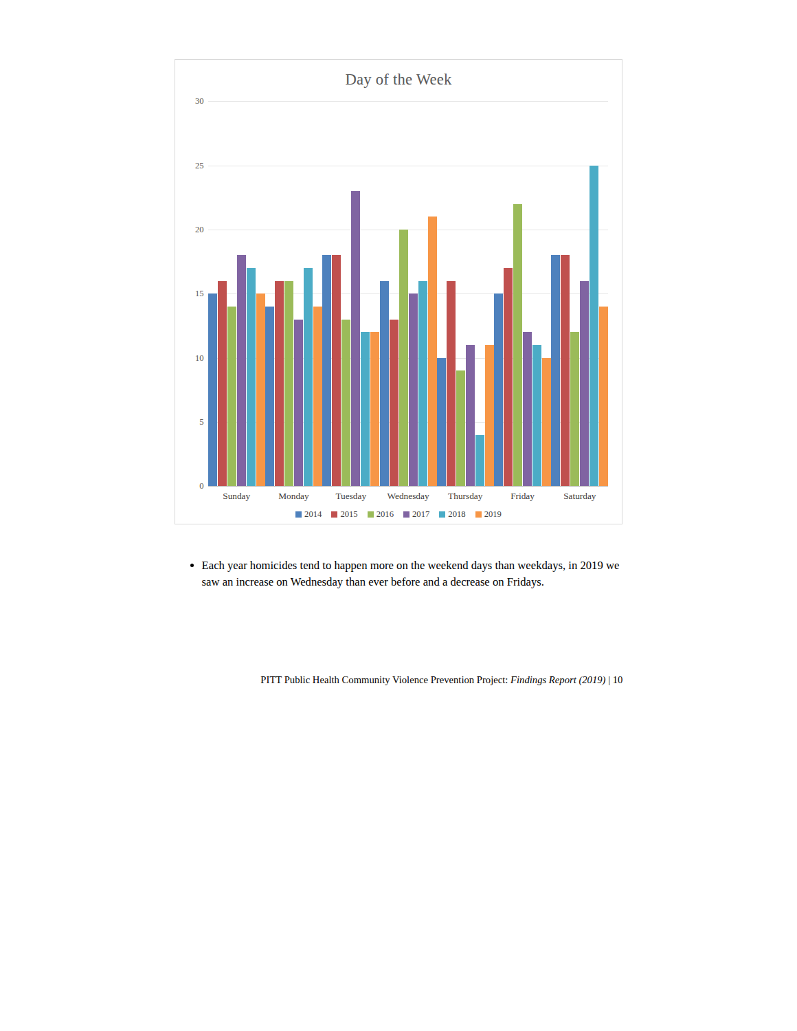Day of the Week
30
25
20
15
10
5
0
Sunday
Monday
Tuesday
Wednesday
Thursday
Friday
Saturday
2014 2015 2016 2017 2018 2019
Each year homicides tend to happen more on the weekend days than weekdays, in 2019 we saw an increase on Wednesday than ever before and a decrease on Fridays.
PITT Public Health Community Violence Prevention Project: Findings Report (2019) | 10